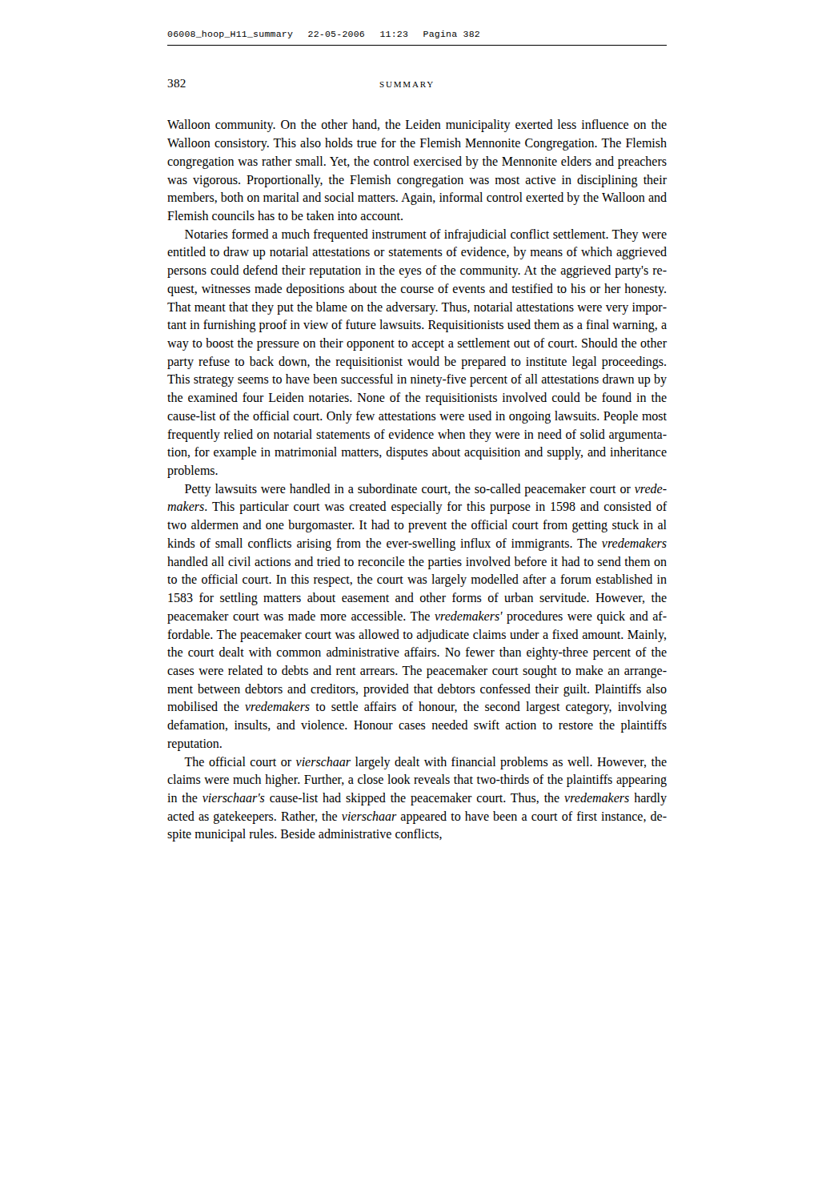06008_hoop_H11_summary 22-05-200611:23 Pagina 382
382 Summary
Walloon community. On the other hand, the Leiden municipality exerted less influence on the Walloon consistory. This also holds true for the Flemish Mennonite Congregation. The Flemish congregation was rather small. Yet, the control exercised by the Mennonite elders and preachers was vigorous. Proportionally, the Flemish congregation was most active in disciplining their members, both on marital and social matters. Again, informal control exerted by the Walloon and Flemish councils has to be taken into account.
Notaries formed a much frequented instrument of infrajudicial conflict settlement. They were entitled to draw up notarial attestations or statements of evidence, by means of which aggrieved persons could defend their reputation in the eyes of the community. At the aggrieved party's request, witnesses made depositions about the course of events and testified to his or her honesty. That meant that they put the blame on the adversary. Thus, notarial attestations were very important in furnishing proof in view of future lawsuits. Requisitionists used them as a final warning, a way to boost the pressure on their opponent to accept a settlement out of court. Should the other party refuse to back down, the requisitionist would be prepared to institute legal proceedings. This strategy seems to have been successful in ninety-five percent of all attestations drawn up by the examined four Leiden notaries. None of the requisitionists involved could be found in the cause-list of the official court. Only few attestations were used in ongoing lawsuits. People most frequently relied on notarial statements of evidence when they were in need of solid argumentation, for example in matrimonial matters, disputes about acquisition and supply, and inheritance problems.
Petty lawsuits were handled in a subordinate court, the so-called peacemaker court or vredemakers. This particular court was created especially for this purpose in 1598 and consisted of two aldermen and one burgomaster. It had to prevent the official court from getting stuck in al kinds of small conflicts arising from the ever-swelling influx of immigrants. The vredemakers handled all civil actions and tried to reconcile the parties involved before it had to send them on to the official court. In this respect, the court was largely modelled after a forum established in 1583 for settling matters about easement and other forms of urban servitude. However, the peacemaker court was made more accessible. The vredemakers' procedures were quick and affordable. The peacemaker court was allowed to adjudicate claims under a fixed amount. Mainly, the court dealt with common administrative affairs. No fewer than eighty-three percent of the cases were related to debts and rent arrears. The peacemaker court sought to make an arrangement between debtors and creditors, provided that debtors confessed their guilt. Plaintiffs also mobilised the vredemakers to settle affairs of honour, the second largest category, involving defamation, insults, and violence. Honour cases needed swift action to restore the plaintiffs reputation.
The official court or vierschaar largely dealt with financial problems as well. However, the claims were much higher. Further, a close look reveals that two-thirds of the plaintiffs appearing in the vierschaar's cause-list had skipped the peacemaker court. Thus, the vredemakers hardly acted as gatekeepers. Rather, the vierschaar appeared to have been a court of first instance, despite municipal rules. Beside administrative conflicts,